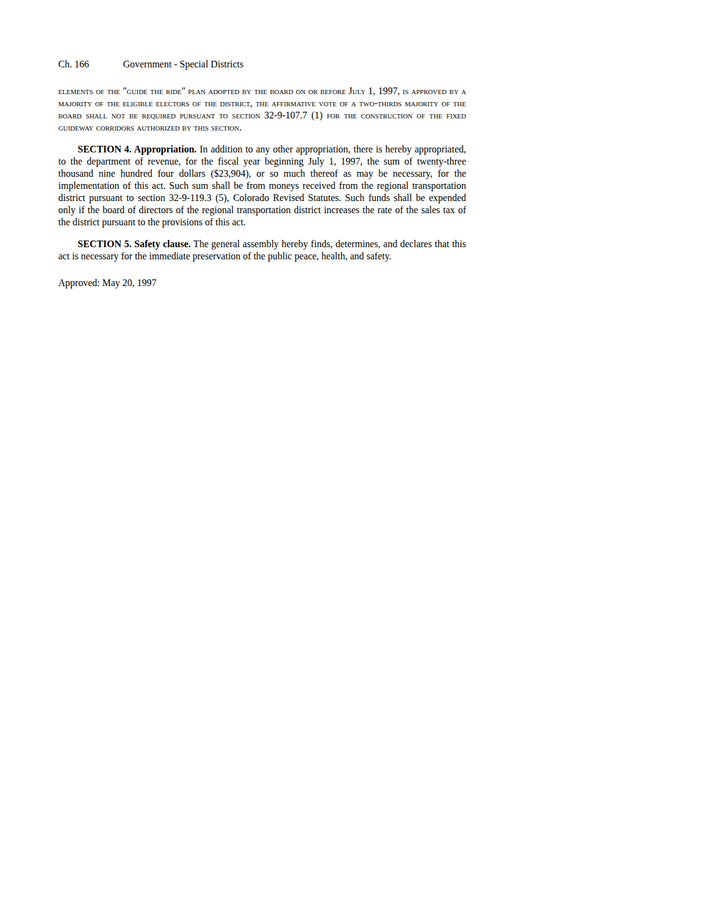Ch. 166 Government - Special Districts
elements of the "guide the ride" plan adopted by the board on or before July 1, 1997, is approved by a majority of the eligible electors of the district, the affirmative vote of a two-thirds majority of the board shall not be required pursuant to section 32-9-107.7 (1) for the construction of the fixed guideway corridors authorized by this section.
SECTION 4. Appropriation. In addition to any other appropriation, there is hereby appropriated, to the department of revenue, for the fiscal year beginning July 1, 1997, the sum of twenty-three thousand nine hundred four dollars ($23,904), or so much thereof as may be necessary, for the implementation of this act. Such sum shall be from moneys received from the regional transportation district pursuant to section 32-9-119.3 (5), Colorado Revised Statutes. Such funds shall be expended only if the board of directors of the regional transportation district increases the rate of the sales tax of the district pursuant to the provisions of this act.
SECTION 5. Safety clause. The general assembly hereby finds, determines, and declares that this act is necessary for the immediate preservation of the public peace, health, and safety.
Approved: May 20, 1997